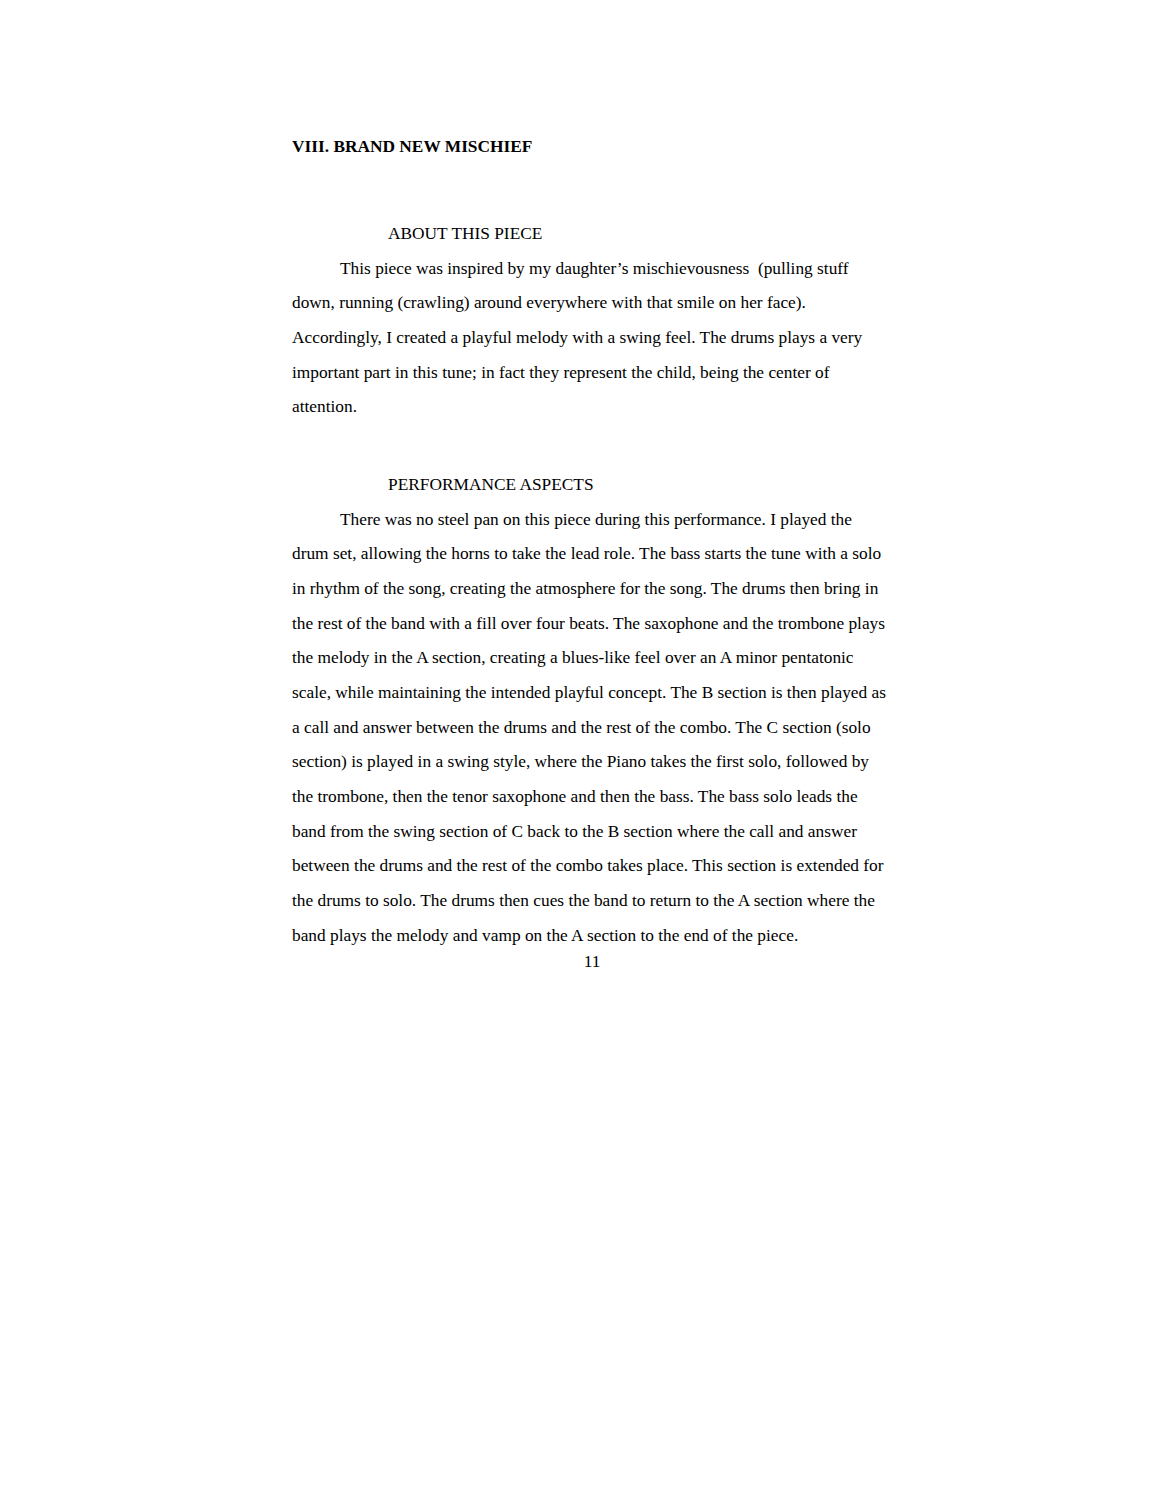VIII. Brand New Mischief
About This Piece
This piece was inspired by my daughter’s mischievousness (pulling stuff down, running (crawling) around everywhere with that smile on her face). Accordingly, I created a playful melody with a swing feel. The drums plays a very important part in this tune; in fact they represent the child, being the center of attention.
Performance Aspects
There was no steel pan on this piece during this performance. I played the drum set, allowing the horns to take the lead role. The bass starts the tune with a solo in rhythm of the song, creating the atmosphere for the song. The drums then bring in the rest of the band with a fill over four beats. The saxophone and the trombone plays the melody in the A section, creating a blues-like feel over an A minor pentatonic scale, while maintaining the intended playful concept. The B section is then played as a call and answer between the drums and the rest of the combo. The C section (solo section) is played in a swing style, where the Piano takes the first solo, followed by the trombone, then the tenor saxophone and then the bass. The bass solo leads the band from the swing section of C back to the B section where the call and answer between the drums and the rest of the combo takes place. This section is extended for the drums to solo. The drums then cues the band to return to the A section where the band plays the melody and vamp on the A section to the end of the piece.
11